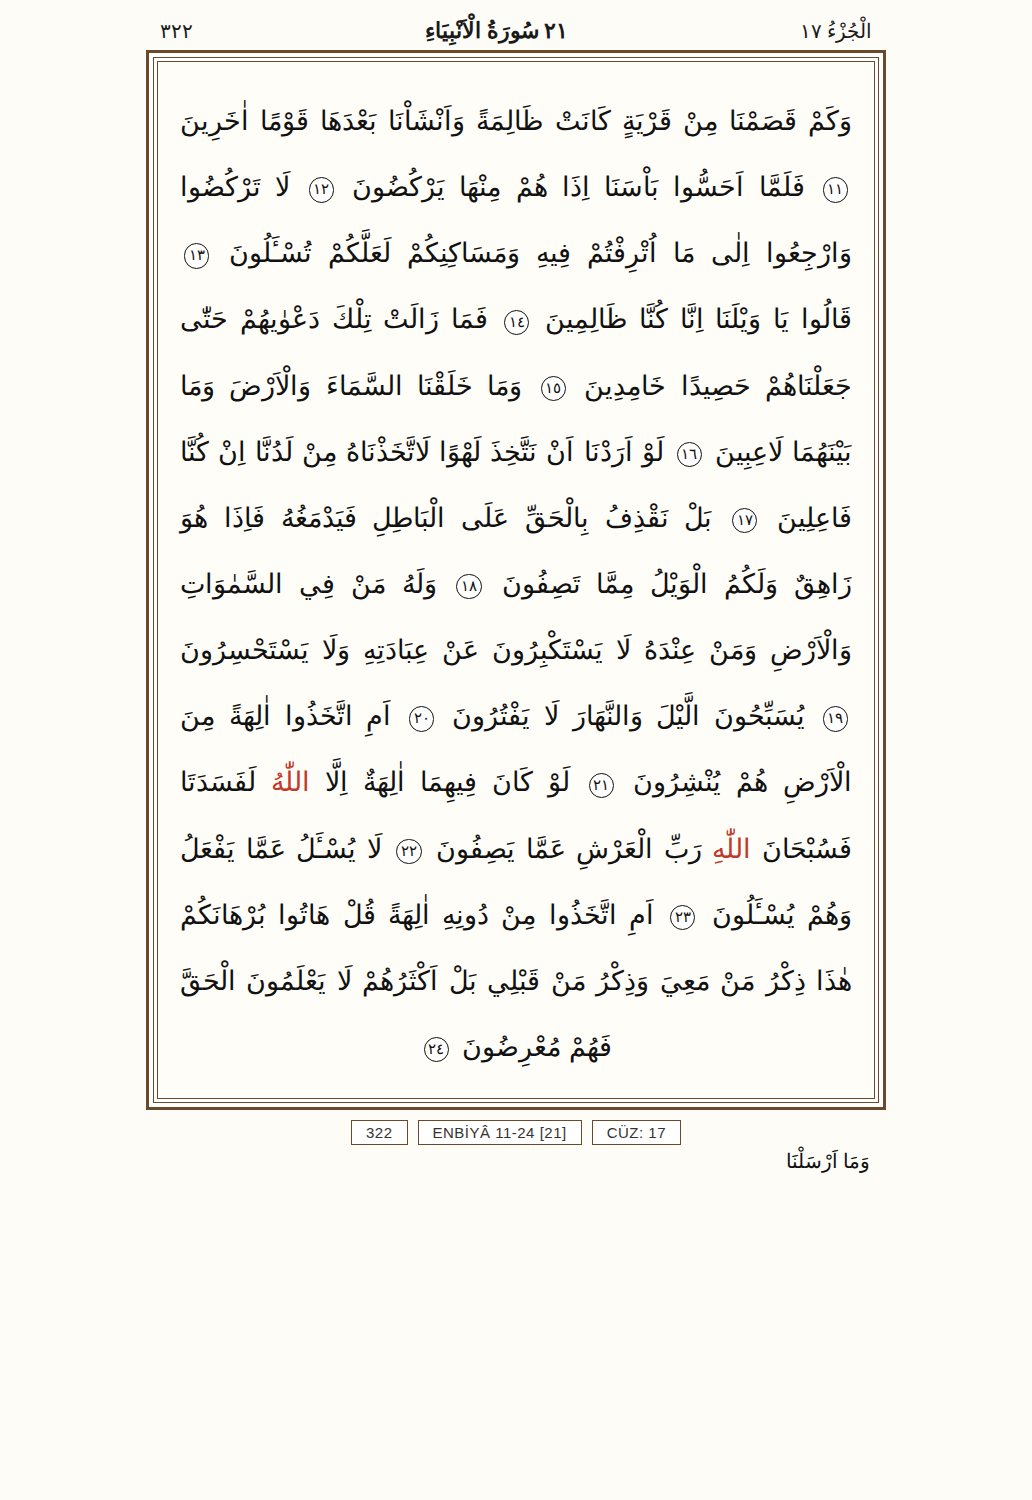الْجُزْءُ ١٧
٢١ سُورَةُ الْاَنْبِيَاءِ
٣٢٢
وَكَمْ قَصَمْنَا مِنْ قَرْيَةٍ كَانَتْ ظَالِمَةً وَاَنْشَاْنَا بَعْدَهَا قَوْمًا اٰخَرِينَ ١١ فَلَمَّا اَحَسُّوا بَاْسَنَا اِذَا هُمْ مِنْهَا يَرْكُضُونَ ١٢ لَا تَرْكُضُوا وَارْجِعُوا اِلٰى مَا اُتْرِفْتُمْ فِيهِ وَمَسَاكِنِكُمْ لَعَلَّكُمْ تُسْـَٔلُونَ ١٣ قَالُوا يَا وَيْلَنَا اِنَّا كُنَّا ظَالِمِينَ ١٤ فَمَا زَالَتْ تِلْكَ دَعْوٰيهُمْ حَتّٰى جَعَلْنَاهُمْ حَصِيدًا خَامِدِينَ ١٥ وَمَا خَلَقْنَا السَّمَاءَ وَالْاَرْضَ وَمَا بَيْنَهُمَا لَاعِبِينَ ١٦ لَوْ اَرَدْنَا اَنْ نَتَّخِذَ لَهْوًا لَاتَّخَذْنَاهُ مِنْ لَدُنَّا اِنْ كُنَّا فَاعِلِينَ ١٧ بَلْ نَقْذِفُ بِالْحَقِّ عَلَى الْبَاطِلِ فَيَدْمَغُهُ فَاِذَا هُوَ زَاهِقٌ وَلَكُمُ الْوَيْلُ مِمَّا تَصِفُونَ ١٨ وَلَهُ مَنْ فِي السَّمٰوَاتِ وَالْاَرْضِ وَمَنْ عِنْدَهُ لَا يَسْتَكْبِرُونَ عَنْ عِبَادَتِهِ وَلَا يَسْتَحْسِرُونَ ١٩ يُسَبِّحُونَ الَّيْلَ وَالنَّهَارَ لَا يَفْتُرُونَ ٢٠ اَمِ اتَّخَذُوا اٰلِهَةً مِنَ الْاَرْضِ هُمْ يُنْشِرُونَ ٢١ لَوْ كَانَ فِيهِمَا اٰلِهَةٌ اِلَّا اللّٰهُ لَفَسَدَتَا فَسُبْحَانَ اللّٰهِ رَبِّ الْعَرْشِ عَمَّا يَصِفُونَ ٢٢ لَا يُسْـَٔلُ عَمَّا يَفْعَلُ وَهُمْ يُسْـَٔلُونَ ٢٣ اَمِ اتَّخَذُوا مِنْ دُونِهِ اٰلِهَةً قُلْ هَاتُوا بُرْهَانَكُمْ هٰذَا ذِكْرُ مَنْ مَعِيَ وَذِكْرُ مَنْ قَبْلِي بَلْ اَكْثَرُهُمْ لَا يَعْلَمُونَ الْحَقَّ فَهُمْ مُعْرِضُونَ ٢٤
CÜZ: 17
[21] ENBİYÂ 11-24
322
وَمَا اَرْسَلْنَا